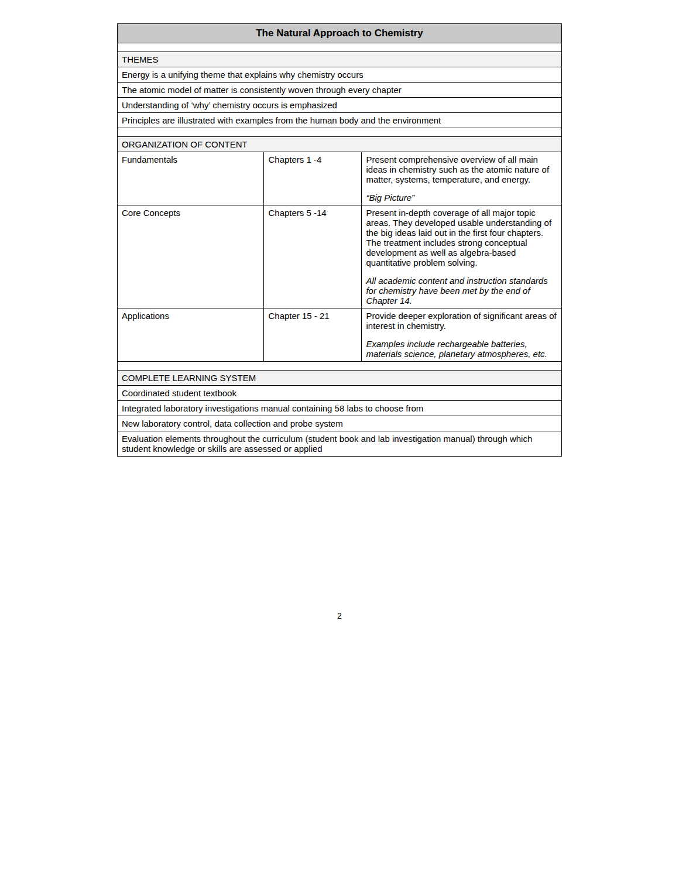| The Natural Approach to Chemistry |
| THEMES |
| Energy is a unifying theme that explains why chemistry occurs |
| The atomic model of matter is consistently woven through every chapter |
| Understanding of ‘why’ chemistry occurs is emphasized |
| Principles are illustrated with examples from the human body and the environment |
| ORGANIZATION OF CONTENT |
| Fundamentals | Chapters 1 -4 | Present comprehensive overview of all main ideas in chemistry such as the atomic nature of matter, systems, temperature, and energy. “Big Picture” |
| Core Concepts | Chapters 5 -14 | Present in-depth coverage of all major topic areas. They developed usable understanding of the big ideas laid out in the first four chapters. The treatment includes strong conceptual development as well as algebra-based quantitative problem solving. All academic content and instruction standards for chemistry have been met by the end of Chapter 14. |
| Applications | Chapter 15 - 21 | Provide deeper exploration of significant areas of interest in chemistry. Examples include rechargeable batteries, materials science, planetary atmospheres, etc. |
| COMPLETE LEARNING SYSTEM |
| Coordinated student textbook |
| Integrated laboratory investigations manual containing 58 labs to choose from |
| New laboratory control, data collection and probe system |
| Evaluation elements throughout the curriculum (student book and lab investigation manual) through which student knowledge or skills are assessed or applied |
2